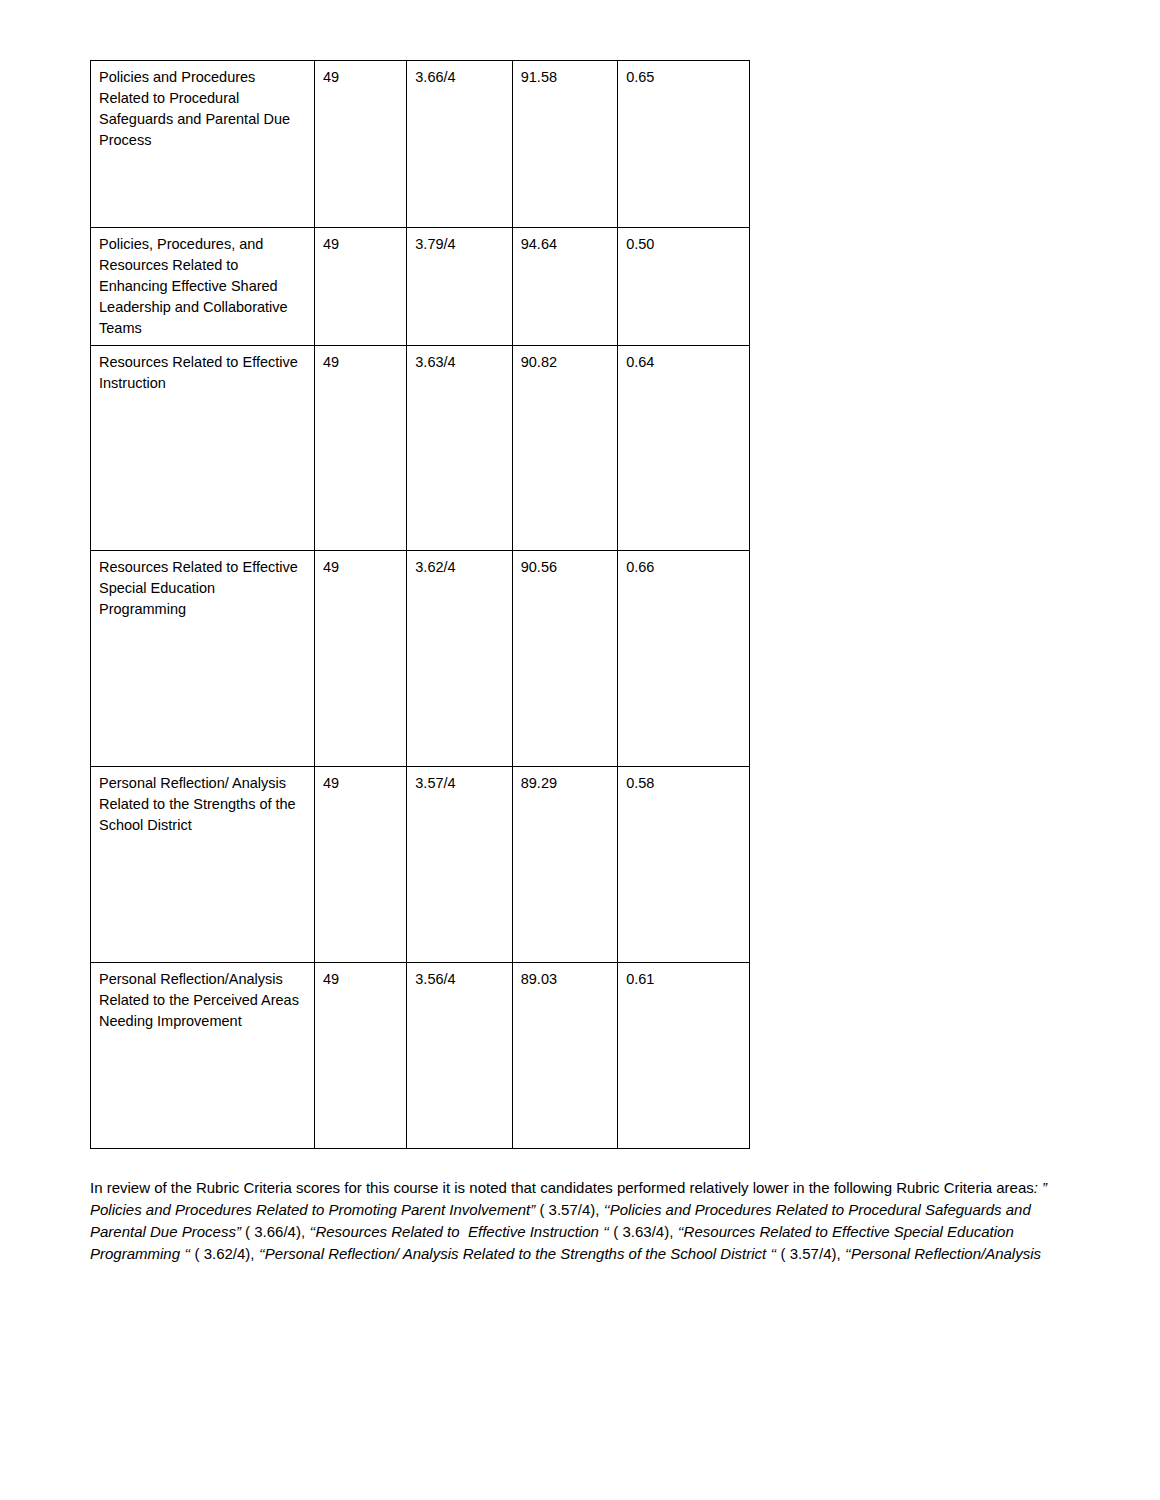| Policies and Procedures Related to Procedural Safeguards and Parental Due Process | 49 | 3.66/4 | 91.58 | 0.65 |
| Policies, Procedures, and Resources Related to Enhancing Effective Shared Leadership and Collaborative Teams | 49 | 3.79/4 | 94.64 | 0.50 |
| Resources Related to Effective Instruction | 49 | 3.63/4 | 90.82 | 0.64 |
| Resources Related to Effective Special Education Programming | 49 | 3.62/4 | 90.56 | 0.66 |
| Personal Reflection/ Analysis Related to the Strengths of the School District | 49 | 3.57/4 | 89.29 | 0.58 |
| Personal Reflection/Analysis Related to the Perceived Areas Needing Improvement | 49 | 3.56/4 | 89.03 | 0.61 |
In review of the Rubric Criteria scores for this course it is noted that candidates performed relatively lower in the following Rubric Criteria areas: ” Policies and Procedures Related to Promoting Parent Involvement” ( 3.57/4), ‘‘Policies and Procedures Related to Procedural Safeguards and Parental Due Process” ( 3.66/4), ‘‘Resources Related to Effective Instruction ‘‘ ( 3.63/4), ‘‘Resources Related to Effective Special Education Programming ‘‘ ( 3.62/4), ‘‘Personal Reflection/ Analysis Related to the Strengths of the School District ‘‘ ( 3.57/4), ‘‘Personal Reflection/Analysis